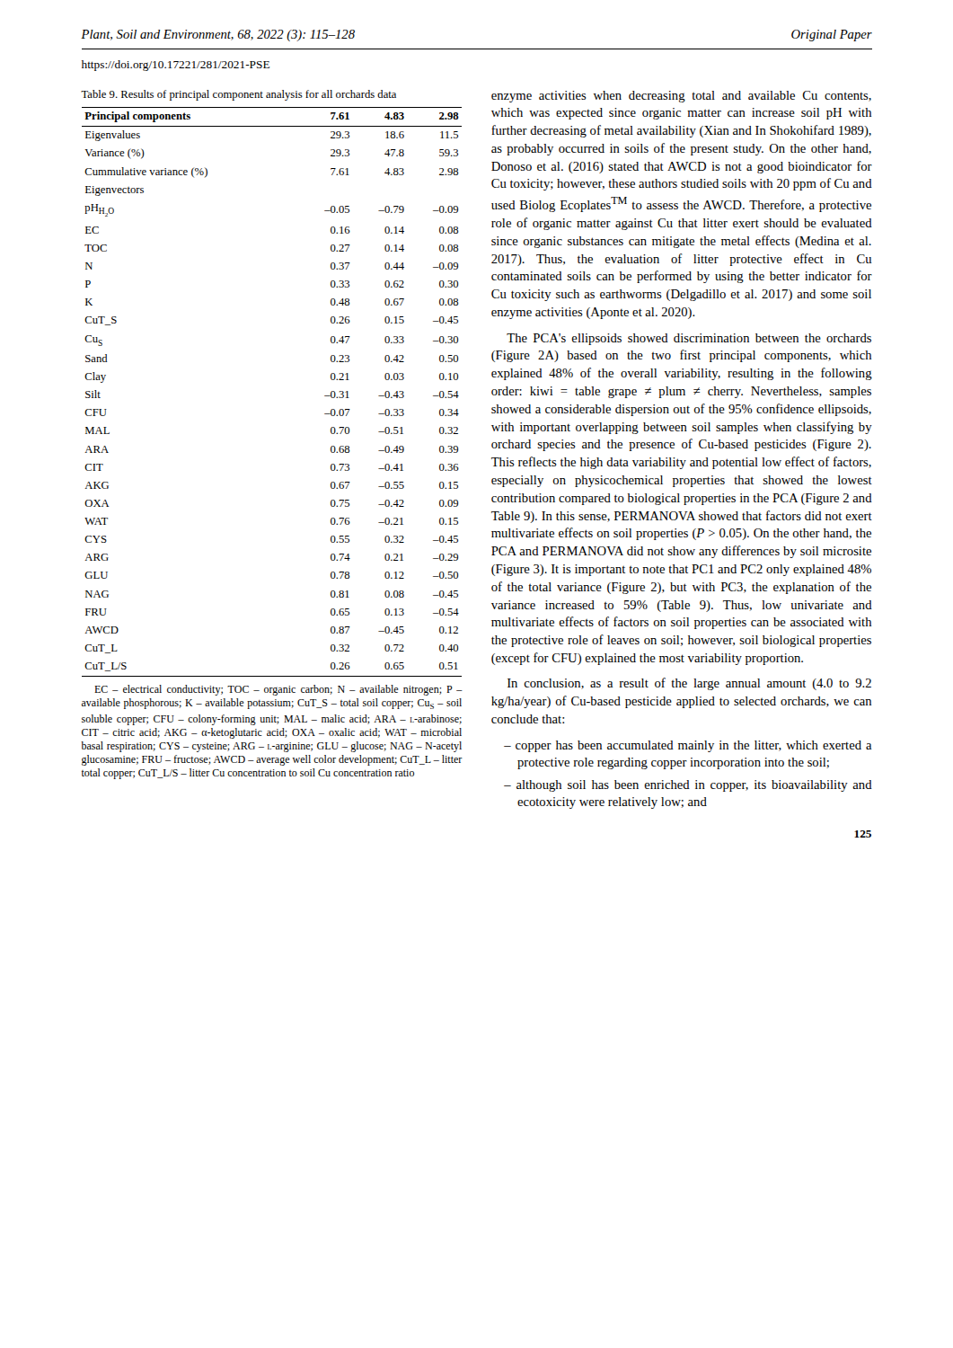Plant, Soil and Environment, 68, 2022 (3): 115–128 Original Paper
https://doi.org/10.17221/281/2021-PSE
Table 9. Results of principal component analysis for all orchards data
| Principal components | 7.61 | 4.83 | 2.98 |
| --- | --- | --- | --- |
| Eigenvalues | 29.3 | 18.6 | 11.5 |
| Variance (%) | 29.3 | 47.8 | 59.3 |
| Cummulative variance (%) | 7.61 | 4.83 | 2.98 |
| Eigenvectors |
| pH H 2 O | –0.05 | –0.79 | –0.09 |
| EC | 0.16 | 0.14 | 0.08 |
| TOC | 0.27 | 0.14 | 0.08 |
| N | 0.37 | 0.44 | –0.09 |
| P | 0.33 | 0.62 | 0.30 |
| K | 0.48 | 0.67 | 0.08 |
| CuT_S | 0.26 | 0.15 | –0.45 |
| Cu S | 0.47 | 0.33 | –0.30 |
| Sand | 0.23 | 0.42 | 0.50 |
| Clay | 0.21 | 0.03 | 0.10 |
| Silt | –0.31 | –0.43 | –0.54 |
| CFU | –0.07 | –0.33 | 0.34 |
| MAL | 0.70 | –0.51 | 0.32 |
| ARA | 0.68 | –0.49 | 0.39 |
| CIT | 0.73 | –0.41 | 0.36 |
| AKG | 0.67 | –0.55 | 0.15 |
| OXA | 0.75 | –0.42 | 0.09 |
| WAT | 0.76 | –0.21 | 0.15 |
| CYS | 0.55 | 0.32 | –0.45 |
| ARG | 0.74 | 0.21 | –0.29 |
| GLU | 0.78 | 0.12 | –0.50 |
| NAG | 0.81 | 0.08 | –0.45 |
| FRU | 0.65 | 0.13 | –0.54 |
| AWCD | 0.87 | –0.45 | 0.12 |
| CuT_L | 0.32 | 0.72 | 0.40 |
| CuT_L/S | 0.26 | 0.65 | 0.51 |
EC – electrical conductivity; TOC – organic carbon; N – available nitrogen; P – available phosphorous; K – available potassium; CuT_S – total soil copper; CuS – soil soluble copper; CFU – colony-forming unit; MAL – malic acid; ARA – l-arabinose; CIT – citric acid; AKG – α-ketoglutaric acid; OXA – oxalic acid; WAT – microbial basal respiration; CYS – cysteine; ARG – l-arginine; GLU – glucose; NAG – N-acetyl glucosamine; FRU – fructose; AWCD – average well color development; CuT_L – litter total copper; CuT_L/S – litter Cu concentration to soil Cu concentration ratio
enzyme activities when decreasing total and available Cu contents, which was expected since organic matter can increase soil pH with further decreasing of metal availability (Xian and In Shokohifard 1989), as probably occurred in soils of the present study. On the other hand, Donoso et al. (2016) stated that AWCD is not a good bioindicator for Cu toxicity; however, these authors studied soils with 20 ppm of Cu and used Biolog EcoplatesTM to assess the AWCD. Therefore, a protective role of organic matter against Cu that litter exert should be evaluated since organic substances can mitigate the metal effects (Medina et al. 2017). Thus, the evaluation of litter protective effect in Cu contaminated soils can be performed by using the better indicator for Cu toxicity such as earthworms (Delgadillo et al. 2017) and some soil enzyme activities (Aponte et al. 2020).
The PCA's ellipsoids showed discrimination between the orchards (Figure 2A) based on the two first principal components, which explained 48% of the overall variability, resulting in the following order: kiwi = table grape ≠ plum ≠ cherry. Nevertheless, samples showed a considerable dispersion out of the 95% confidence ellipsoids, with important overlapping between soil samples when classifying by orchard species and the presence of Cu-based pesticides (Figure 2). This reflects the high data variability and potential low effect of factors, especially on physicochemical properties that showed the lowest contribution compared to biological properties in the PCA (Figure 2 and Table 9). In this sense, PERMANOVA showed that factors did not exert multivariate effects on soil properties (P > 0.05). On the other hand, the PCA and PERMANOVA did not show any differences by soil microsite (Figure 3). It is important to note that PC1 and PC2 only explained 48% of the total variance (Figure 2), but with PC3, the explanation of the variance increased to 59% (Table 9). Thus, low univariate and multivariate effects of factors on soil properties can be associated with the protective role of leaves on soil; however, soil biological properties (except for CFU) explained the most variability proportion.
In conclusion, as a result of the large annual amount (4.0 to 9.2 kg/ha/year) of Cu-based pesticide applied to selected orchards, we can conclude that:
copper has been accumulated mainly in the litter, which exerted a protective role regarding copper incorporation into the soil;
although soil has been enriched in copper, its bioavailability and ecotoxicity were relatively low; and
125